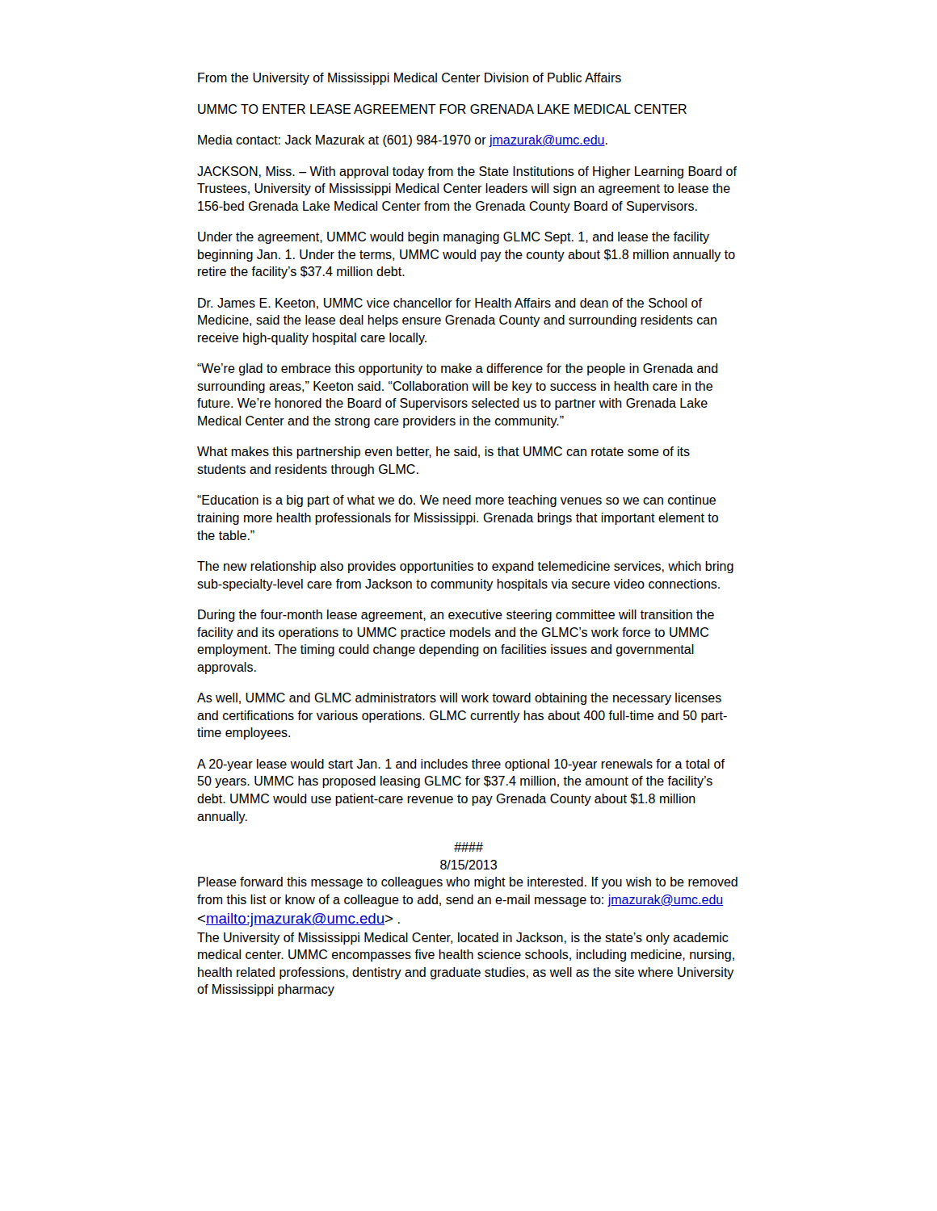From the University of Mississippi Medical Center Division of Public Affairs
UMMC TO ENTER LEASE AGREEMENT FOR GRENADA LAKE MEDICAL CENTER
Media contact: Jack Mazurak at (601) 984-1970 or jmazurak@umc.edu.
JACKSON, Miss. – With approval today from the State Institutions of Higher Learning Board of Trustees, University of Mississippi Medical Center leaders will sign an agreement to lease the 156-bed Grenada Lake Medical Center from the Grenada County Board of Supervisors.
Under the agreement, UMMC would begin managing GLMC Sept. 1, and lease the facility beginning Jan. 1. Under the terms, UMMC would pay the county about $1.8 million annually to retire the facility’s $37.4 million debt.
Dr. James E. Keeton, UMMC vice chancellor for Health Affairs and dean of the School of Medicine, said the lease deal helps ensure Grenada County and surrounding residents can receive high-quality hospital care locally.
“We’re glad to embrace this opportunity to make a difference for the people in Grenada and surrounding areas,” Keeton said. “Collaboration will be key to success in health care in the future. We’re honored the Board of Supervisors selected us to partner with Grenada Lake Medical Center and the strong care providers in the community.”
What makes this partnership even better, he said, is that UMMC can rotate some of its students and residents through GLMC.
“Education is a big part of what we do. We need more teaching venues so we can continue training more health professionals for Mississippi. Grenada brings that important element to the table.”
The new relationship also provides opportunities to expand telemedicine services, which bring sub-specialty-level care from Jackson to community hospitals via secure video connections.
During the four-month lease agreement, an executive steering committee will transition the facility and its operations to UMMC practice models and the GLMC’s work force to UMMC employment. The timing could change depending on facilities issues and governmental approvals.
As well, UMMC and GLMC administrators will work toward obtaining the necessary licenses and certifications for various operations. GLMC currently has about 400 full-time and 50 part-time employees.
A 20-year lease would start Jan. 1 and includes three optional 10-year renewals for a total of 50 years. UMMC has proposed leasing GLMC for $37.4 million, the amount of the facility’s debt. UMMC would use patient-care revenue to pay Grenada County about $1.8 million annually.
####
8/15/2013
Please forward this message to colleagues who might be interested. If you wish to be removed from this list or know of a colleague to add, send an e-mail message to: jmazurak@umc.edu
<mailto:jmazurak@umc.edu> .
The University of Mississippi Medical Center, located in Jackson, is the state’s only academic medical center. UMMC encompasses five health science schools, including medicine, nursing, health related professions, dentistry and graduate studies, as well as the site where University of Mississippi pharmacy